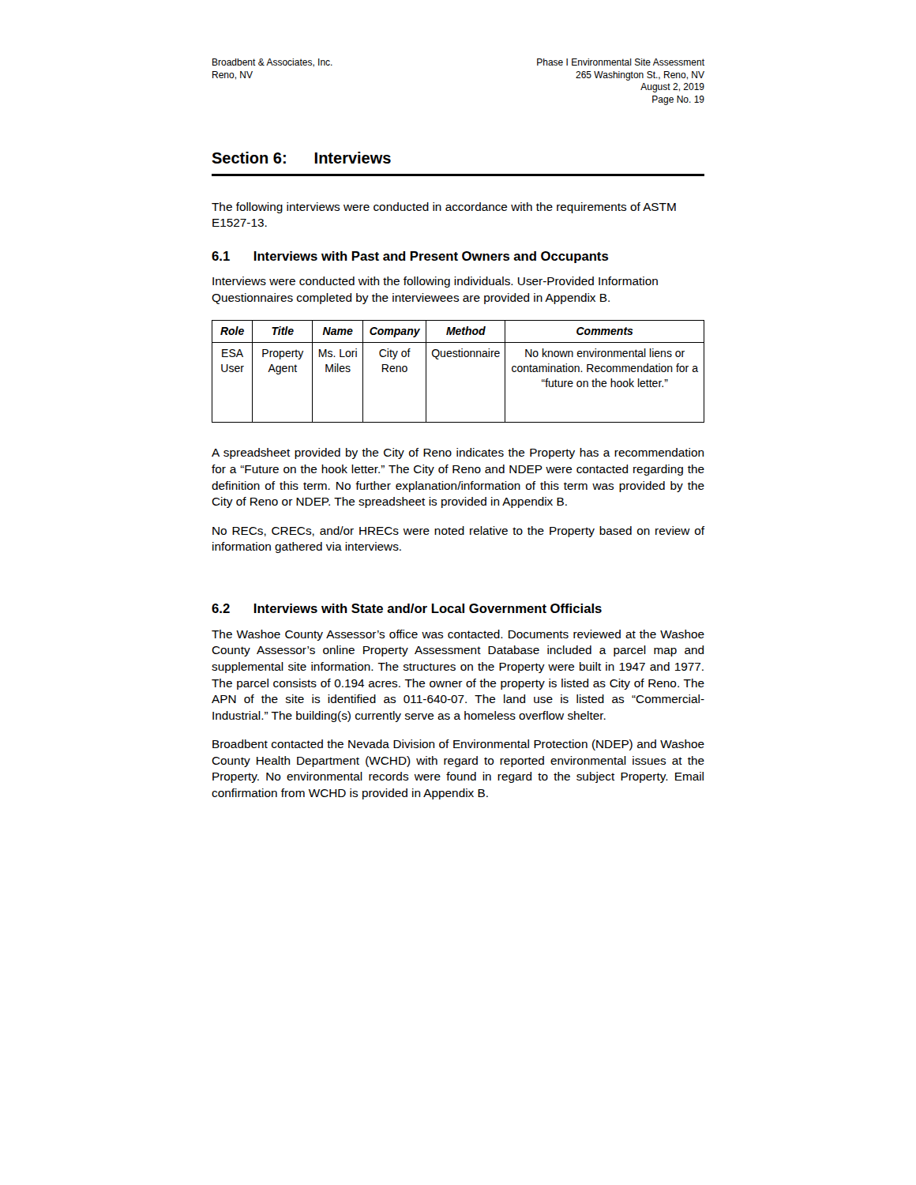Broadbent & Associates, Inc.
Reno, NV
Phase I Environmental Site Assessment
265 Washington St., Reno, NV
August 2, 2019
Page No. 19
Section 6: Interviews
The following interviews were conducted in accordance with the requirements of ASTM E1527-13.
6.1 Interviews with Past and Present Owners and Occupants
Interviews were conducted with the following individuals. User-Provided Information Questionnaires completed by the interviewees are provided in Appendix B.
| Role | Title | Name | Company | Method | Comments |
| --- | --- | --- | --- | --- | --- |
| ESA User | Property Agent | Ms. Lori Miles | City of Reno | Questionnaire | No known environmental liens or contamination. Recommendation for a “future on the hook letter.” |
A spreadsheet provided by the City of Reno indicates the Property has a recommendation for a “Future on the hook letter.” The City of Reno and NDEP were contacted regarding the definition of this term. No further explanation/information of this term was provided by the City of Reno or NDEP. The spreadsheet is provided in Appendix B.
No RECs, CRECs, and/or HRECs were noted relative to the Property based on review of information gathered via interviews.
6.2 Interviews with State and/or Local Government Officials
The Washoe County Assessor’s office was contacted. Documents reviewed at the Washoe County Assessor’s online Property Assessment Database included a parcel map and supplemental site information. The structures on the Property were built in 1947 and 1977. The parcel consists of 0.194 acres. The owner of the property is listed as City of Reno. The APN of the site is identified as 011-640-07. The land use is listed as “Commercial-Industrial.” The building(s) currently serve as a homeless overflow shelter.
Broadbent contacted the Nevada Division of Environmental Protection (NDEP) and Washoe County Health Department (WCHD) with regard to reported environmental issues at the Property. No environmental records were found in regard to the subject Property. Email confirmation from WCHD is provided in Appendix B.